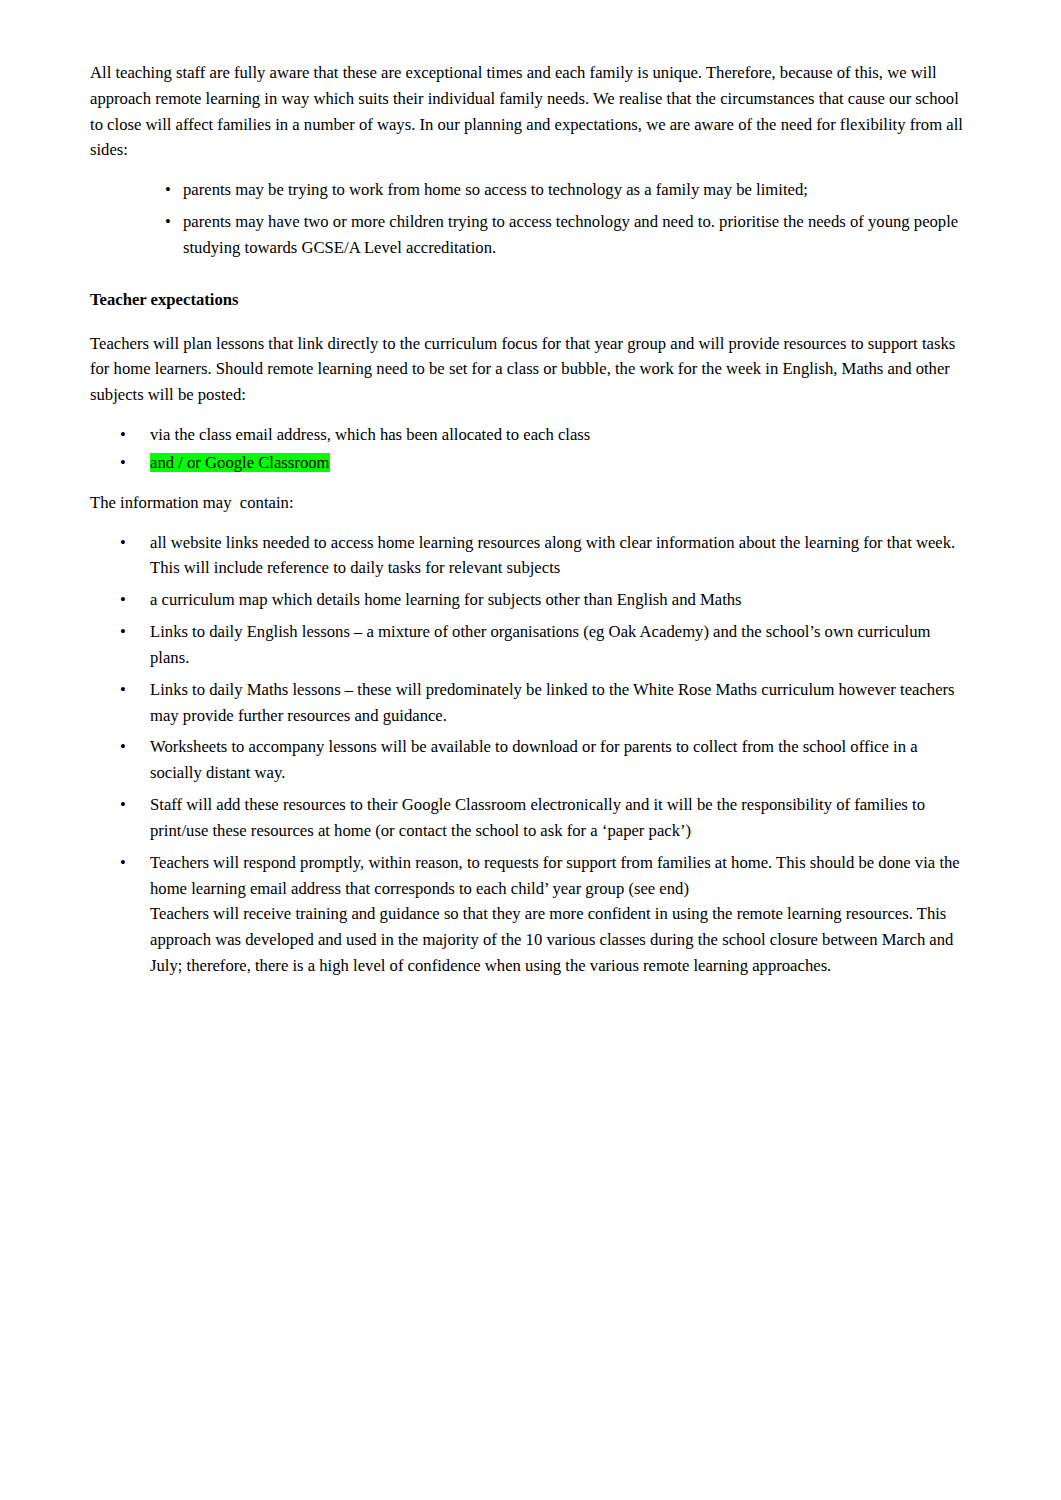All teaching staff are fully aware that these are exceptional times and each family is unique. Therefore, because of this, we will approach remote learning in way which suits their individual family needs. We realise that the circumstances that cause our school to close will affect families in a number of ways. In our planning and expectations, we are aware of the need for flexibility from all sides:
parents may be trying to work from home so access to technology as a family may be limited;
parents may have two or more children trying to access technology and need to. prioritise the needs of young people studying towards GCSE/A Level accreditation.
Teacher expectations
Teachers will plan lessons that link directly to the curriculum focus for that year group and will provide resources to support tasks for home learners. Should remote learning need to be set for a class or bubble, the work for the week in English, Maths and other subjects will be posted:
via the class email address, which has been allocated to each class
and / or Google Classroom
The information may contain:
all website links needed to access home learning resources along with clear information about the learning for that week. This will include reference to daily tasks for relevant subjects
a curriculum map which details home learning for subjects other than English and Maths
Links to daily English lessons – a mixture of other organisations (eg Oak Academy) and the school’s own curriculum plans.
Links to daily Maths lessons – these will predominately be linked to the White Rose Maths curriculum however teachers may provide further resources and guidance.
Worksheets to accompany lessons will be available to download or for parents to collect from the school office in a socially distant way.
Staff will add these resources to their Google Classroom electronically and it will be the responsibility of families to print/use these resources at home (or contact the school to ask for a ‘paper pack’)
Teachers will respond promptly, within reason, to requests for support from families at home. This should be done via the home learning email address that corresponds to each child’ year group (see end) Teachers will receive training and guidance so that they are more confident in using the remote learning resources. This approach was developed and used in the majority of the 10 various classes during the school closure between March and July; therefore, there is a high level of confidence when using the various remote learning approaches.